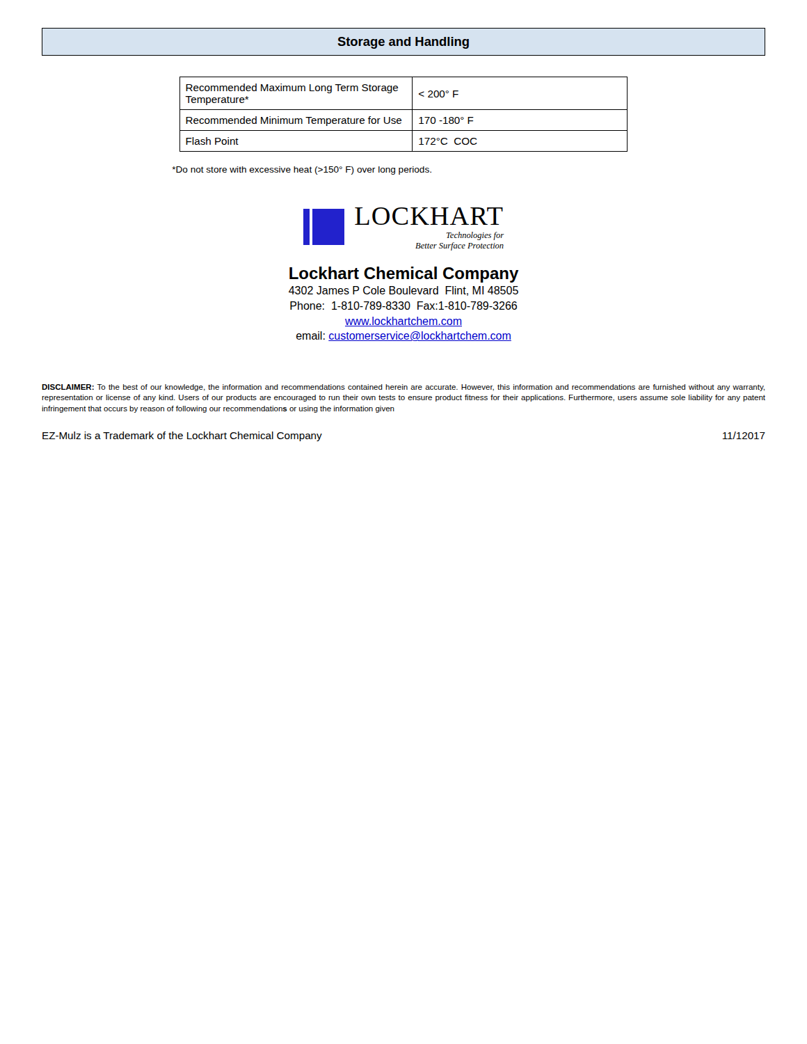Storage and Handling
| Recommended Maximum Long Term Storage Temperature* | < 200° F |
| Recommended Minimum Temperature for Use | 170 -180° F |
| Flash Point | 172°C COC |
*Do not store with excessive heat (>150° F) over long periods.
LOCKHART
Technologies for
Better Surface Protection
Lockhart Chemical Company
4302 James P Cole Boulevard Flint, MI 48505
Phone: 1-810-789-8330 Fax:1-810-789-3266
www.lockhartchem.com
email: customerservice@lockhartchem.com
DISCLAIMER: To the best of our knowledge, the information and recommendations contained herein are accurate. However, this information and recommendations are furnished without any warranty, representation or license of any kind. Users of our products are encouraged to run their own tests to ensure product fitness for their applications. Furthermore, users assume sole liability for any patent infringement that occurs by reason of following our recommendations or using the information given
EZ-Mulz is a Trademark of the Lockhart Chemical Company 11/12017